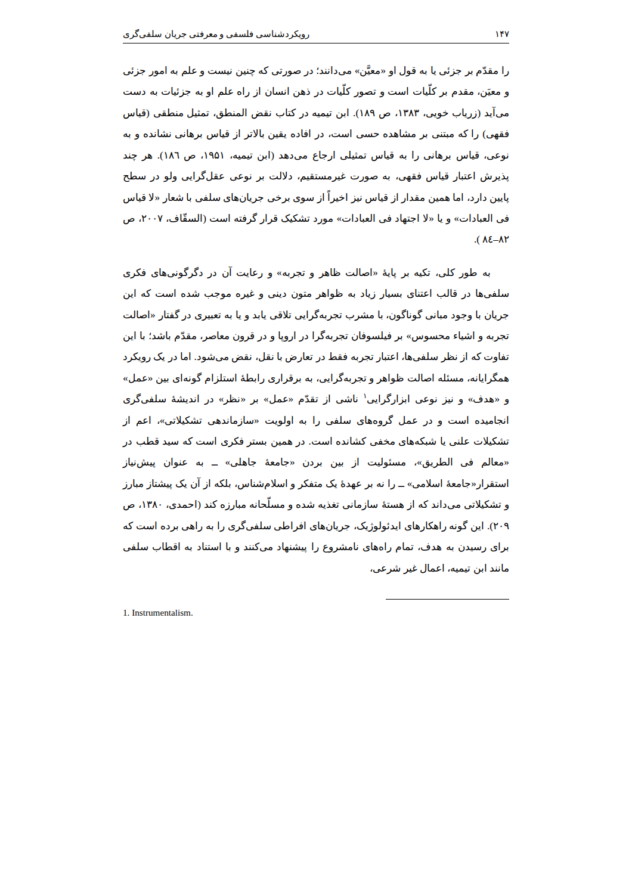۱۴۷ رویکردشناسی فلسفی و معرفتی جریان سلفی‌گری
را مقدّم بر جزئی یا به قول او «معیَّن» می‌دانند؛ در صورتی که چنین نیست و علم به امور جزئی و معیَن، مقدم بر کلّیات است و تصور کلّیات در ذهن انسان از راه علم او به جزئیات به دست می‌آید (زریاب خویی، ۱۳۸۳، ص ۱۸۹). ابن تیمیه در کتاب نقض المنطق، تمثیل منطقی (قیاس فقهی) را که مبتنی بر مشاهده حسی است، در افاده یقین بالاتر از قیاس برهانی نشانده و به نوعی، قیاس برهانی را به قیاس تمثیلی ارجاع می‌دهد (ابن تیمیه، ۱۹۵۱، ص ۱۸٦). هر چند پذیرش اعتبار قیاس فقهی، به صورت غیرمستقیم، دلالت بر نوعی عقل‌گرایی ولو در سطح پایین دارد، اما همین مقدار از قیاس نیز اخیراً از سوی برخی جریان‌های سلفی با شعار «لا قیاس فی العبادات» و یا «لا اجتهاد فی العبادات» مورد تشکیک قرار گرفته است (السقّاف، ۲۰۰۷، ص ۸۲–۸٤ ).
به طور کلی، تکیه بر پایهٔ «اصالت ظاهر و تجربه» و رعایت آن در دگرگونی‌های فکری سلفی‌ها در قالب اعتنای بسیار زیاد به ظواهر متون دینی و غیره موجب شده است که این جریان با وجود مبانی گوناگون، با مشرب تجربه‌گرایی تلاقی یابد و یا به تعبیری در گفتار «اصالت تجربه و اشیاء محسوس» بر فیلسوفان تجربه‌گرا در اروپا و در قرون معاصر، مقدّم باشد؛ با این تفاوت که از نظر سلفی‌ها، اعتبار تجربه فقط در تعارض با نقل، نقض می‌شود. اما در یک رویکرد همگرایانه، مسئله اصالت ظواهر و تجربه‌گرایی، به برقراری رابطهٔ استلزام گونه‌ای بین «عمل» و «هدف» و نیز نوعی ابزارگرایی۱ ناشی از تقدّم «عمل» بر «نظر» در اندیشهٔ سلفی‌گری انجامیده است و در عمل گروه‌های سلفی را به اولویت «سازماندهی تشکیلاتی»، اعم از تشکیلات علنی یا شبکه‌های مخفی کشانده است. در همین بستر فکری است که سید قطب در «معالم فی الطریق»، مسئولیت از بین بردن «جامعهٔ جاهلی» ــ به عنوان پیش‌نیاز استقرار«جامعهٔ اسلامی» ــ را نه بر عهدهٔ یک متفکر و اسلام‌شناس، بلکه از آن یک پیشتاز مبارز و تشکیلاتی می‌داند که از هستهٔ سازمانی تغذیه شده و مسلّحانه مبارزه کند (احمدی، ۱۳۸۰، ص ۲۰۹). این گونه راهکارهای ایدئولوژیک، جریان‌های افراطی سلفی‌گری را به راهی برده است که برای رسیدن به هدف، تمام راه‌های نامشروع را پیشنهاد می‌کنند و با استناد به اقطاب سلفی مانند ابن تیمیه، اعمال غیر شرعی،
1. Instrumentalism.